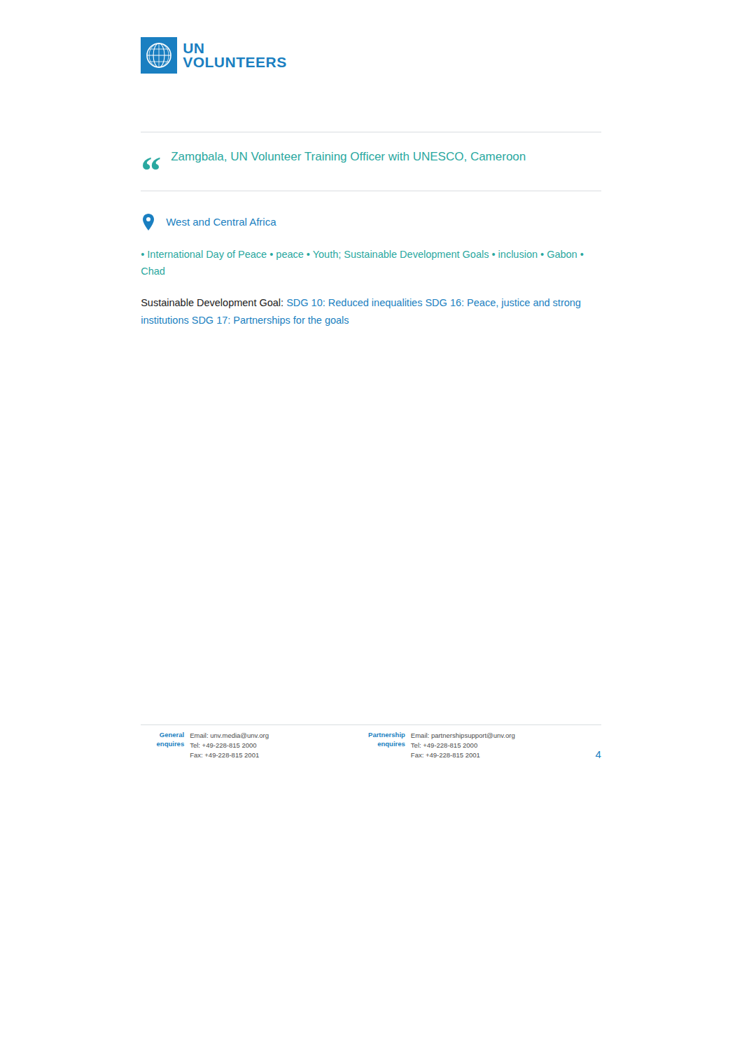UN VOLUNTEERS
“
Zamgbala, UN Volunteer Training Officer with UNESCO, Cameroon
West and Central Africa
• International Day of Peace • peace • Youth; Sustainable Development Goals • inclusion • Gabon • Chad
Sustainable Development Goal: SDG 10: Reduced inequalities SDG 16: Peace, justice and strong institutions SDG 17: Partnerships for the goals
General
enquires
Email: unv.media@unv.org
Tel: +49-228-815 2000
Fax: +49-228-815 2001
Partnership
enquires
Email: partnershipsupport@unv.org
Tel: +49-228-815 2000
Fax: +49-228-815 2001
4